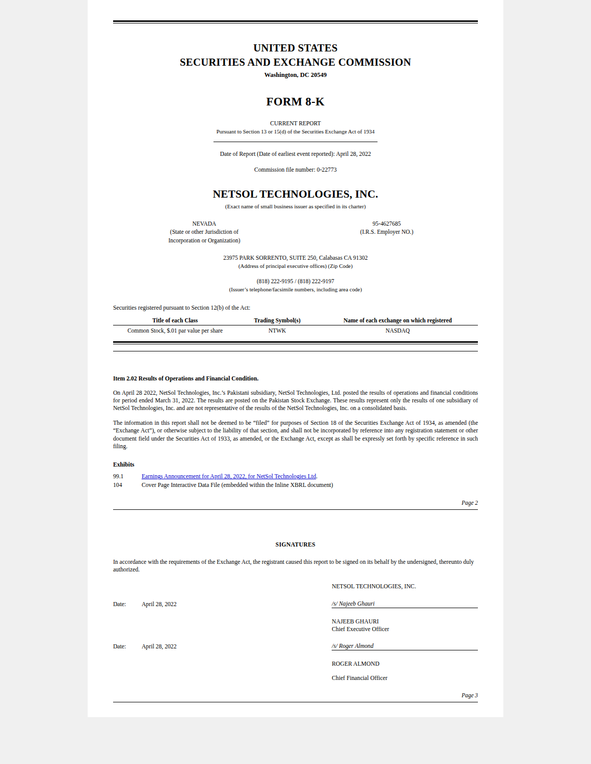UNITED STATES
SECURITIES AND EXCHANGE COMMISSION
Washington, DC 20549
FORM 8-K
CURRENT REPORT
Pursuant to Section 13 or 15(d) of the Securities Exchange Act of 1934
Date of Report (Date of earliest event reported): April 28, 2022
Commission file number: 0-22773
NETSOL TECHNOLOGIES, INC.
(Exact name of small business issuer as specified in its charter)
| NEVADA | 95-4627685 |
| (State or other Jurisdiction of | (I.R.S. Employer NO.) |
| Incorporation or Organization) | |
23975 PARK SORRENTO, SUITE 250, Calabasas CA 91302
(Address of principal executive offices) (Zip Code)
(818) 222-9195 / (818) 222-9197
(Issuer’s telephone/facsimile numbers, including area code)
Securities registered pursuant to Section 12(b) of the Act:
| Title of each Class | Trading Symbol(s) | Name of each exchange on which registered |
| --- | --- | --- |
| Common Stock, $.01 par value per share | NTWK | NASDAQ |
Item 2.02 Results of Operations and Financial Condition.
On April 28 2022, NetSol Technologies, Inc.’s Pakistani subsidiary, NetSol Technologies, Ltd. posted the results of operations and financial conditions for period ended March 31, 2022. The results are posted on the Pakistan Stock Exchange. These results represent only the results of one subsidiary of NetSol Technologies, Inc. and are not representative of the results of the NetSol Technologies, Inc. on a consolidated basis.
The information in this report shall not be deemed to be “filed” for purposes of Section 18 of the Securities Exchange Act of 1934, as amended (the “Exchange Act”), or otherwise subject to the liability of that section, and shall not be incorporated by reference into any registration statement or other document field under the Securities Act of 1933, as amended, or the Exchange Act, except as shall be expressly set forth by specific reference in such filing.
Exhibits
| 99.1 | Earnings Announcement for April 28, 2022, for NetSol Technologies Ltd . |
| 104 | Cover Page Interactive Data File (embedded within the Inline XBRL document) |
Page 2
SIGNATURES
In accordance with the requirements of the Exchange Act, the registrant caused this report to be signed on its behalf by the undersigned, thereunto duly authorized.
| | | | NETSOL TECHNOLOGIES, INC. |
| Date: | April 28, 2022 | | /s/ Najeeb Ghauri |
| | | | NAJEEB GHAURI Chief Executive Officer |
| Date: | April 28, 2022 | | /s/ Roger Almond |
| | | | ROGER ALMOND |
| | | | Chief Financial Officer |
Page 3